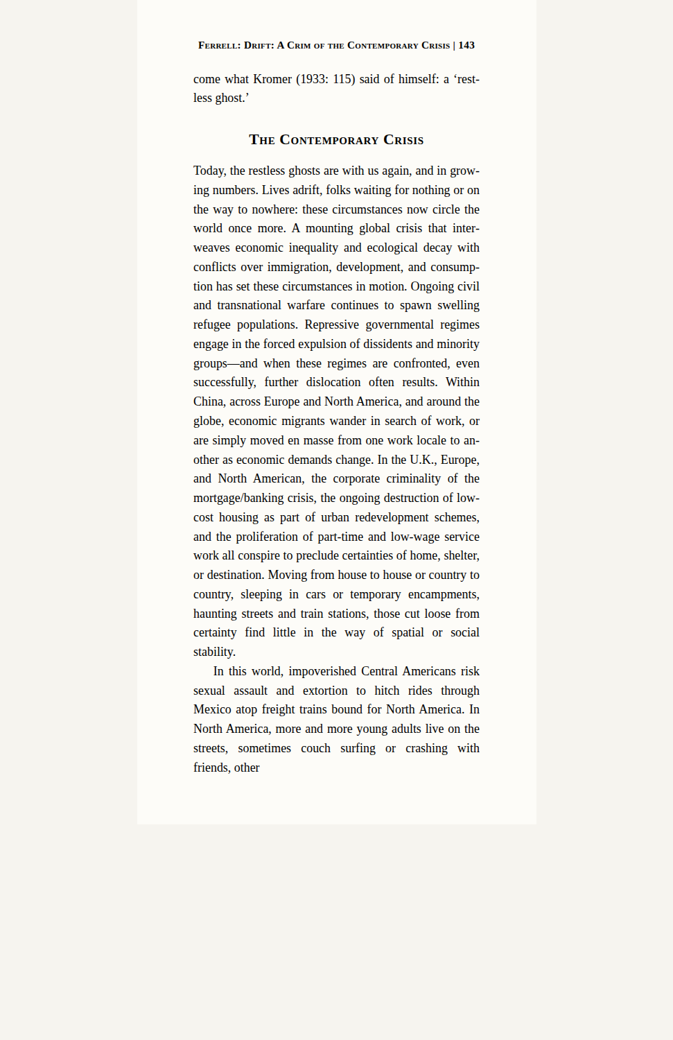Ferrell: Drift: A Crim of the Contemporary Crisis | 143
come what Kromer (1933: 115) said of himself: a ‘restless ghost.’
The Contemporary Crisis
Today, the restless ghosts are with us again, and in growing numbers. Lives adrift, folks waiting for nothing or on the way to nowhere: these circumstances now circle the world once more. A mounting global crisis that interweaves economic inequality and ecological decay with conflicts over immigration, development, and consumption has set these circumstances in motion. Ongoing civil and transnational warfare continues to spawn swelling refugee populations. Repressive governmental regimes engage in the forced expulsion of dissidents and minority groups—and when these regimes are confronted, even successfully, further dislocation often results. Within China, across Europe and North America, and around the globe, economic migrants wander in search of work, or are simply moved en masse from one work locale to another as economic demands change. In the U.K., Europe, and North American, the corporate criminality of the mortgage/banking crisis, the ongoing destruction of low-cost housing as part of urban redevelopment schemes, and the proliferation of part-time and low-wage service work all conspire to preclude certainties of home, shelter, or destination. Moving from house to house or country to country, sleeping in cars or temporary encampments, haunting streets and train stations, those cut loose from certainty find little in the way of spatial or social stability.
In this world, impoverished Central Americans risk sexual assault and extortion to hitch rides through Mexico atop freight trains bound for North America. In North America, more and more young adults live on the streets, sometimes couch surfing or crashing with friends, other